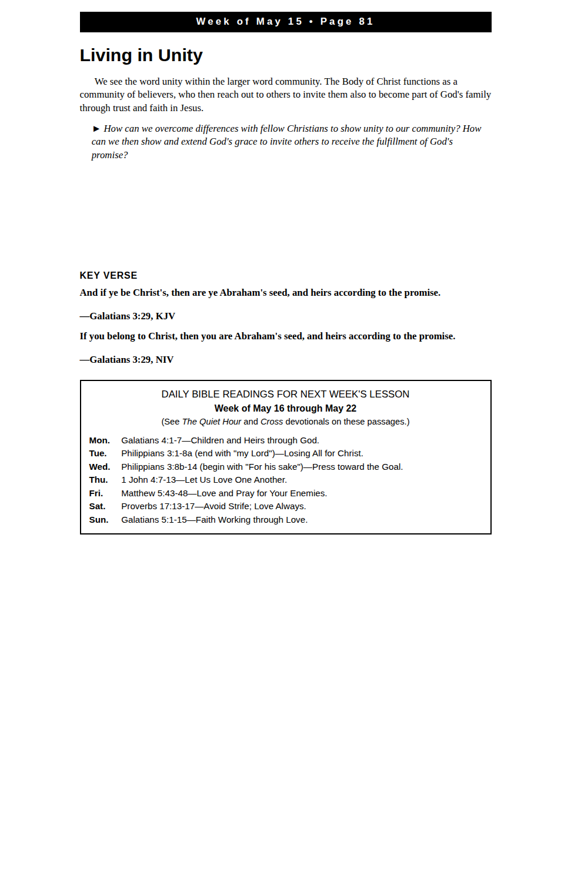Week of May 15 • Page 81
Living in Unity
We see the word unity within the larger word community. The Body of Christ functions as a community of believers, who then reach out to others to invite them also to become part of God's family through trust and faith in Jesus.
► How can we overcome differences with fellow Christians to show unity to our community? How can we then show and extend God's grace to invite others to receive the fulfillment of God's promise?
KEY VERSE
And if ye be Christ's, then are ye Abraham's seed, and heirs according to the promise. —Galatians 3:29, KJV
If you belong to Christ, then you are Abraham's seed, and heirs according to the promise. —Galatians 3:29, NIV
DAILY BIBLE READINGS FOR NEXT WEEK'S LESSON
Week of May 16 through May 22
(See The Quiet Hour and Cross devotionals on these passages.)
| Mon. | Galatians 4:1-7—Children and Heirs through God. |
| Tue. | Philippians 3:1-8a (end with "my Lord")—Losing All for Christ. |
| Wed. | Philippians 3:8b-14 (begin with "For his sake")—Press toward the Goal. |
| Thu. | 1 John 4:7-13—Let Us Love One Another. |
| Fri. | Matthew 5:43-48—Love and Pray for Your Enemies. |
| Sat. | Proverbs 17:13-17—Avoid Strife; Love Always. |
| Sun. | Galatians 5:1-15—Faith Working through Love. |